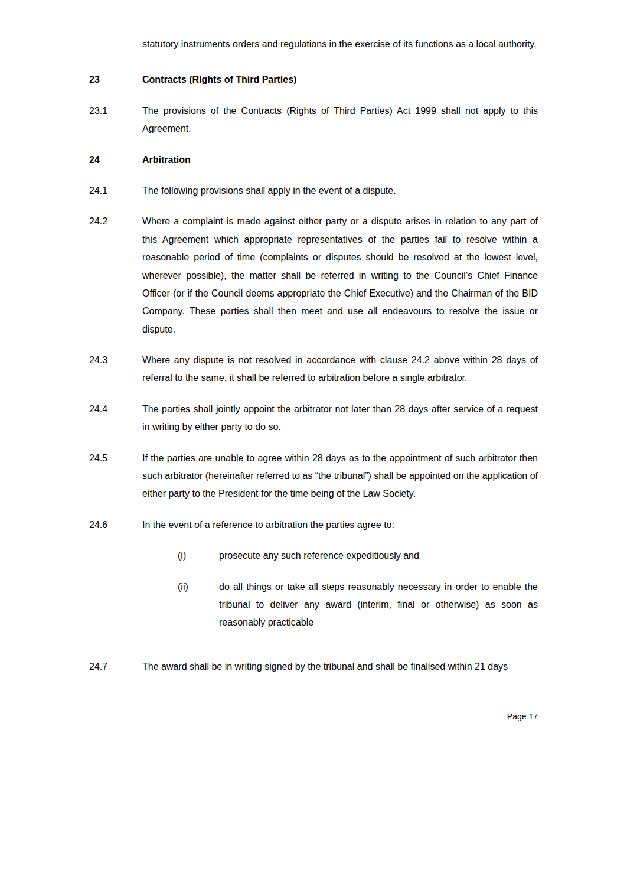statutory instruments orders and regulations in the exercise of its functions as a local authority.
23 Contracts (Rights of Third Parties)
23.1 The provisions of the Contracts (Rights of Third Parties) Act 1999 shall not apply to this Agreement.
24 Arbitration
24.1 The following provisions shall apply in the event of a dispute.
24.2 Where a complaint is made against either party or a dispute arises in relation to any part of this Agreement which appropriate representatives of the parties fail to resolve within a reasonable period of time (complaints or disputes should be resolved at the lowest level, wherever possible), the matter shall be referred in writing to the Council’s Chief Finance Officer (or if the Council deems appropriate the Chief Executive) and the Chairman of the BID Company. These parties shall then meet and use all endeavours to resolve the issue or dispute.
24.3 Where any dispute is not resolved in accordance with clause 24.2 above within 28 days of referral to the same, it shall be referred to arbitration before a single arbitrator.
24.4 The parties shall jointly appoint the arbitrator not later than 28 days after service of a request in writing by either party to do so.
24.5 If the parties are unable to agree within 28 days as to the appointment of such arbitrator then such arbitrator (hereinafter referred to as “the tribunal”) shall be appointed on the application of either party to the President for the time being of the Law Society.
24.6 In the event of a reference to arbitration the parties agree to:
(i) prosecute any such reference expeditiously and
(ii) do all things or take all steps reasonably necessary in order to enable the tribunal to deliver any award (interim, final or otherwise) as soon as reasonably practicable
24.7 The award shall be in writing signed by the tribunal and shall be finalised within 21 days
Page 17